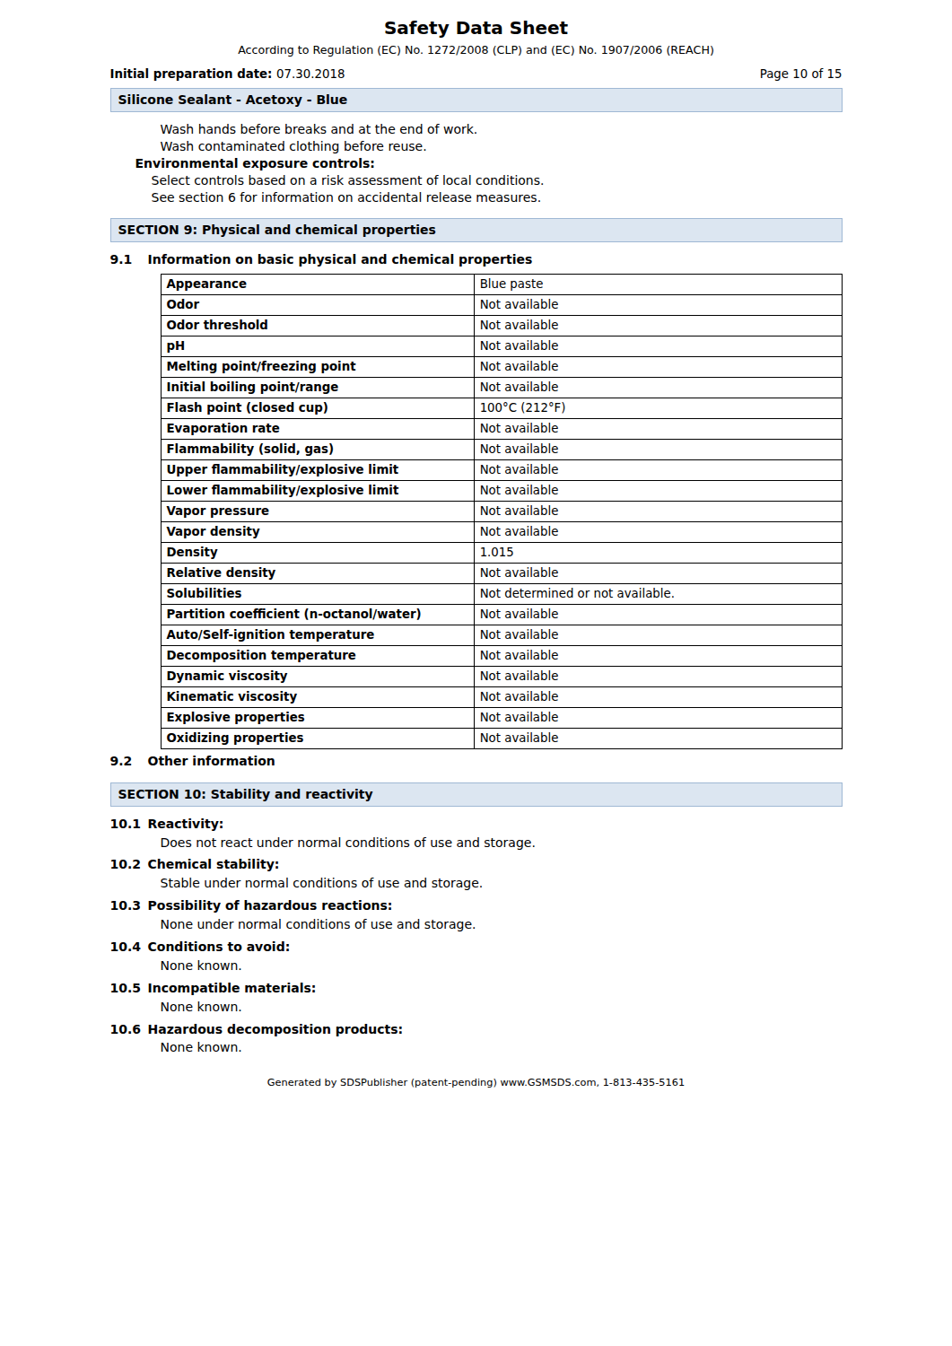Safety Data Sheet
According to Regulation (EC) No. 1272/2008 (CLP) and (EC) No. 1907/2006 (REACH)
Initial preparation date: 07.30.2018
Page 10 of 15
Silicone Sealant - Acetoxy - Blue
Wash hands before breaks and at the end of work.
Wash contaminated clothing before reuse.
Environmental exposure controls:
Select controls based on a risk assessment of local conditions.
See section 6 for information on accidental release measures.
SECTION 9: Physical and chemical properties
9.1
Information on basic physical and chemical properties
| Appearance | Blue paste |
| Odor | Not available |
| Odor threshold | Not available |
| pH | Not available |
| Melting point/freezing point | Not available |
| Initial boiling point/range | Not available |
| Flash point (closed cup) | 100°C (212°F) |
| Evaporation rate | Not available |
| Flammability (solid, gas) | Not available |
| Upper flammability/explosive limit | Not available |
| Lower flammability/explosive limit | Not available |
| Vapor pressure | Not available |
| Vapor density | Not available |
| Density | 1.015 |
| Relative density | Not available |
| Solubilities | Not determined or not available. |
| Partition coefficient (n-octanol/water) | Not available |
| Auto/Self-ignition temperature | Not available |
| Decomposition temperature | Not available |
| Dynamic viscosity | Not available |
| Kinematic viscosity | Not available |
| Explosive properties | Not available |
| Oxidizing properties | Not available |
9.2
Other information
SECTION 10: Stability and reactivity
10.1
Reactivity:
Does not react under normal conditions of use and storage.
10.2
Chemical stability:
Stable under normal conditions of use and storage.
10.3
Possibility of hazardous reactions:
None under normal conditions of use and storage.
10.4
Conditions to avoid:
None known.
10.5
Incompatible materials:
None known.
10.6
Hazardous decomposition products:
None known.
Generated by SDSPublisher (patent-pending) www.GSMSDS.com, 1-813-435-5161